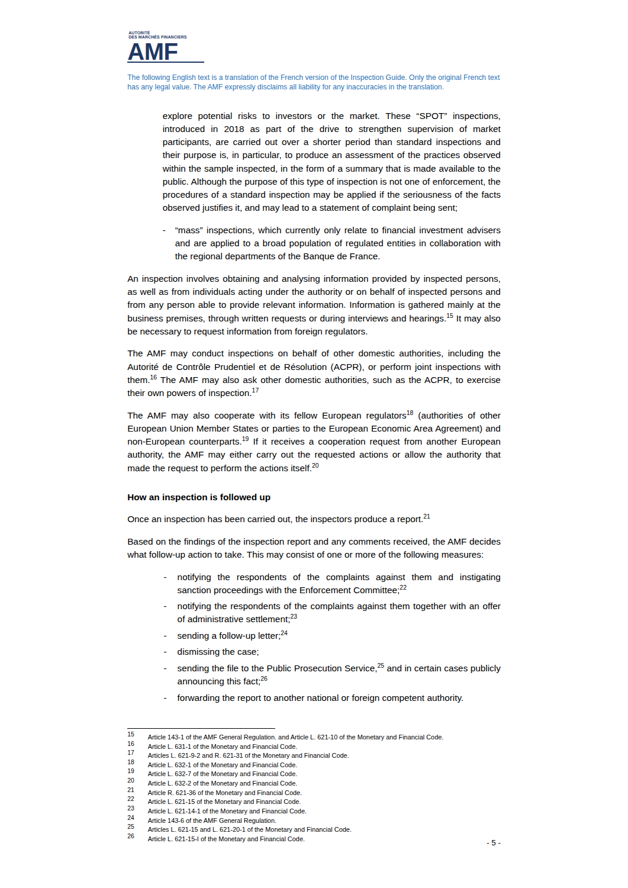AUTORITÉ DES MARCHÉS FINANCIERS
AMF
The following English text is a translation of the French version of the Inspection Guide. Only the original French text has any legal value. The AMF expressly disclaims all liability for any inaccuracies in the translation.
explore potential risks to investors or the market. These “SPOT” inspections, introduced in 2018 as part of the drive to strengthen supervision of market participants, are carried out over a shorter period than standard inspections and their purpose is, in particular, to produce an assessment of the practices observed within the sample inspected, in the form of a summary that is made available to the public. Although the purpose of this type of inspection is not one of enforcement, the procedures of a standard inspection may be applied if the seriousness of the facts observed justifies it, and may lead to a statement of complaint being sent;
-
“mass” inspections, which currently only relate to financial investment advisers and are applied to a broad population of regulated entities in collaboration with the regional departments of the Banque de France.
An inspection involves obtaining and analysing information provided by inspected persons, as well as from individuals acting under the authority or on behalf of inspected persons and from any person able to provide relevant information. Information is gathered mainly at the business premises, through written requests or during interviews and hearings.15 It may also be necessary to request information from foreign regulators.
The AMF may conduct inspections on behalf of other domestic authorities, including the Autorité de Contrôle Prudentiel et de Résolution (ACPR), or perform joint inspections with them.16 The AMF may also ask other domestic authorities, such as the ACPR, to exercise their own powers of inspection.17
The AMF may also cooperate with its fellow European regulators18 (authorities of other European Union Member States or parties to the European Economic Area Agreement) and non-European counterparts.19 If it receives a cooperation request from another European authority, the AMF may either carry out the requested actions or allow the authority that made the request to perform the actions itself.20
How an inspection is followed up
Once an inspection has been carried out, the inspectors produce a report.21
Based on the findings of the inspection report and any comments received, the AMF decides what follow-up action to take. This may consist of one or more of the following measures:
notifying the respondents of the complaints against them and instigating sanction proceedings with the Enforcement Committee;22
notifying the respondents of the complaints against them together with an offer of administrative settlement;23
sending a follow-up letter;24
dismissing the case;
sending the file to the Public Prosecution Service,25 and in certain cases publicly announcing this fact;26
forwarding the report to another national or foreign competent authority.
| 15 | Article 143-1 of the AMF General Regulation. and Article L. 621-10 of the Monetary and Financial Code. |
| 16 | Article L. 631-1 of the Monetary and Financial Code. |
| 17 | Articles L. 621-9-2 and R. 621-31 of the Monetary and Financial Code. |
| 18 | Article L. 632-1 of the Monetary and Financial Code. |
| 19 | Article L. 632-7 of the Monetary and Financial Code. |
| 20 | Article L. 632-2 of the Monetary and Financial Code. |
| 21 | Article R. 621-36 of the Monetary and Financial Code. |
| 22 | Article L. 621-15 of the Monetary and Financial Code. |
| 23 | Article L. 621-14-1 of the Monetary and Financial Code. |
| 24 | Article 143-6 of the AMF General Regulation. |
| 25 | Articles L. 621-15 and L. 621-20-1 of the Monetary and Financial Code. |
| 26 | Article L. 621-15-I of the Monetary and Financial Code. |
- 5 -